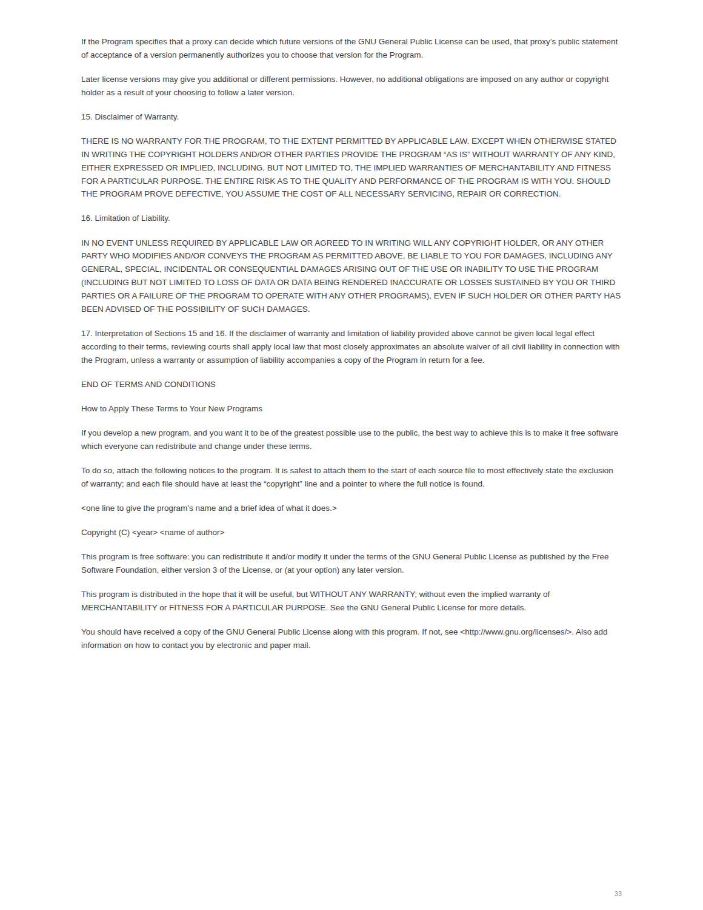If the Program specifies that a proxy can decide which future versions of the GNU General Public License can be used, that proxy’s public statement of acceptance of a version permanently authorizes you to choose that version for the Program.
Later license versions may give you additional or different permissions. However, no additional obligations are imposed on any author or copyright holder as a result of your choosing to follow a later version.
15. Disclaimer of Warranty.
THERE IS NO WARRANTY FOR THE PROGRAM, TO THE EXTENT PERMITTED BY APPLICABLE LAW. EXCEPT WHEN OTHERWISE STATED IN WRITING THE COPYRIGHT HOLDERS AND/OR OTHER PARTIES PROVIDE THE PROGRAM “AS IS” WITHOUT WARRANTY OF ANY KIND, EITHER EXPRESSED OR IMPLIED, INCLUDING, BUT NOT LIMITED TO, THE IMPLIED WARRANTIES OF MERCHANTABILITY AND FITNESS FOR A PARTICULAR PURPOSE. THE ENTIRE RISK AS TO THE QUALITY AND PERFORMANCE OF THE PROGRAM IS WITH YOU. SHOULD THE PROGRAM PROVE DEFECTIVE, YOU ASSUME THE COST OF ALL NECESSARY SERVICING, REPAIR OR CORRECTION.
16. Limitation of Liability.
IN NO EVENT UNLESS REQUIRED BY APPLICABLE LAW OR AGREED TO IN WRITING WILL ANY COPYRIGHT HOLDER, OR ANY OTHER PARTY WHO MODIFIES AND/OR CONVEYS THE PROGRAM AS PERMITTED ABOVE, BE LIABLE TO YOU FOR DAMAGES, INCLUDING ANY GENERAL, SPECIAL, INCIDENTAL OR CONSEQUENTIAL DAMAGES ARISING OUT OF THE USE OR INABILITY TO USE THE PROGRAM (INCLUDING BUT NOT LIMITED TO LOSS OF DATA OR DATA BEING RENDERED INACCURATE OR LOSSES SUSTAINED BY YOU OR THIRD PARTIES OR A FAILURE OF THE PROGRAM TO OPERATE WITH ANY OTHER PROGRAMS), EVEN IF SUCH HOLDER OR OTHER PARTY HAS BEEN ADVISED OF THE POSSIBILITY OF SUCH DAMAGES.
17. Interpretation of Sections 15 and 16. If the disclaimer of warranty and limitation of liability provided above cannot be given local legal effect according to their terms, reviewing courts shall apply local law that most closely approximates an absolute waiver of all civil liability in connection with the Program, unless a warranty or assumption of liability accompanies a copy of the Program in return for a fee.
END OF TERMS AND CONDITIONS
How to Apply These Terms to Your New Programs
If you develop a new program, and you want it to be of the greatest possible use to the public, the best way to achieve this is to make it free software which everyone can redistribute and change under these terms.
To do so, attach the following notices to the program. It is safest to attach them to the start of each source file to most effectively state the exclusion of warranty; and each file should have at least the “copyright” line and a pointer to where the full notice is found.
<one line to give the program’s name and a brief idea of what it does.>
Copyright (C) <year> <name of author>
This program is free software: you can redistribute it and/or modify it under the terms of the GNU General Public License as published by the Free Software Foundation, either version 3 of the License, or (at your option) any later version.
This program is distributed in the hope that it will be useful, but WITHOUT ANY WARRANTY; without even the implied warranty of MERCHANTABILITY or FITNESS FOR A PARTICULAR PURPOSE. See the GNU General Public License for more details.
You should have received a copy of the GNU General Public License along with this program. If not, see <http://www.gnu.org/licenses/>. Also add information on how to contact you by electronic and paper mail.
33